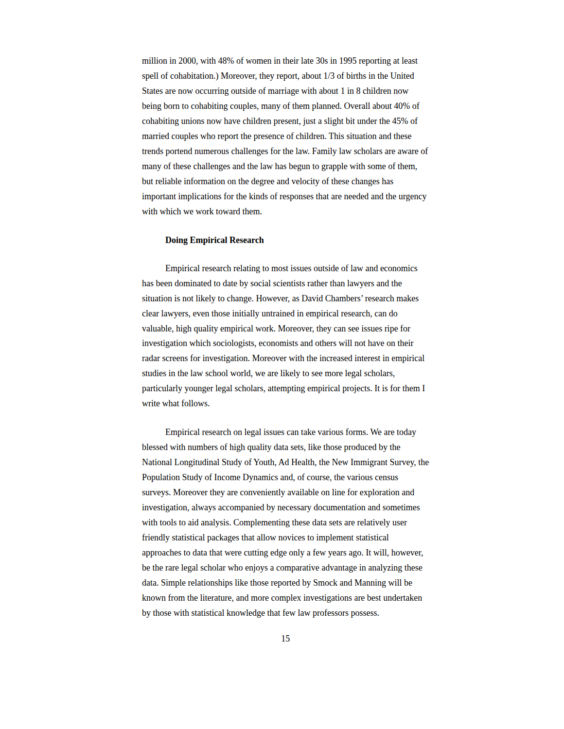million in 2000, with 48% of women in their late 30s in 1995 reporting at least spell of cohabitation.) Moreover, they report, about 1/3 of births in the United States are now occurring outside of marriage with about 1 in 8 children now being born to cohabiting couples, many of them planned. Overall about 40% of cohabiting unions now have children present, just a slight bit under the 45% of married couples who report the presence of children. This situation and these trends portend numerous challenges for the law. Family law scholars are aware of many of these challenges and the law has begun to grapple with some of them, but reliable information on the degree and velocity of these changes has important implications for the kinds of responses that are needed and the urgency with which we work toward them.
Doing Empirical Research
Empirical research relating to most issues outside of law and economics has been dominated to date by social scientists rather than lawyers and the situation is not likely to change. However, as David Chambers’ research makes clear lawyers, even those initially untrained in empirical research, can do valuable, high quality empirical work. Moreover, they can see issues ripe for investigation which sociologists, economists and others will not have on their radar screens for investigation. Moreover with the increased interest in empirical studies in the law school world, we are likely to see more legal scholars, particularly younger legal scholars, attempting empirical projects. It is for them I write what follows.
Empirical research on legal issues can take various forms. We are today blessed with numbers of high quality data sets, like those produced by the National Longitudinal Study of Youth, Ad Health, the New Immigrant Survey, the Population Study of Income Dynamics and, of course, the various census surveys. Moreover they are conveniently available on line for exploration and investigation, always accompanied by necessary documentation and sometimes with tools to aid analysis. Complementing these data sets are relatively user friendly statistical packages that allow novices to implement statistical approaches to data that were cutting edge only a few years ago. It will, however, be the rare legal scholar who enjoys a comparative advantage in analyzing these data. Simple relationships like those reported by Smock and Manning will be known from the literature, and more complex investigations are best undertaken by those with statistical knowledge that few law professors possess.
15